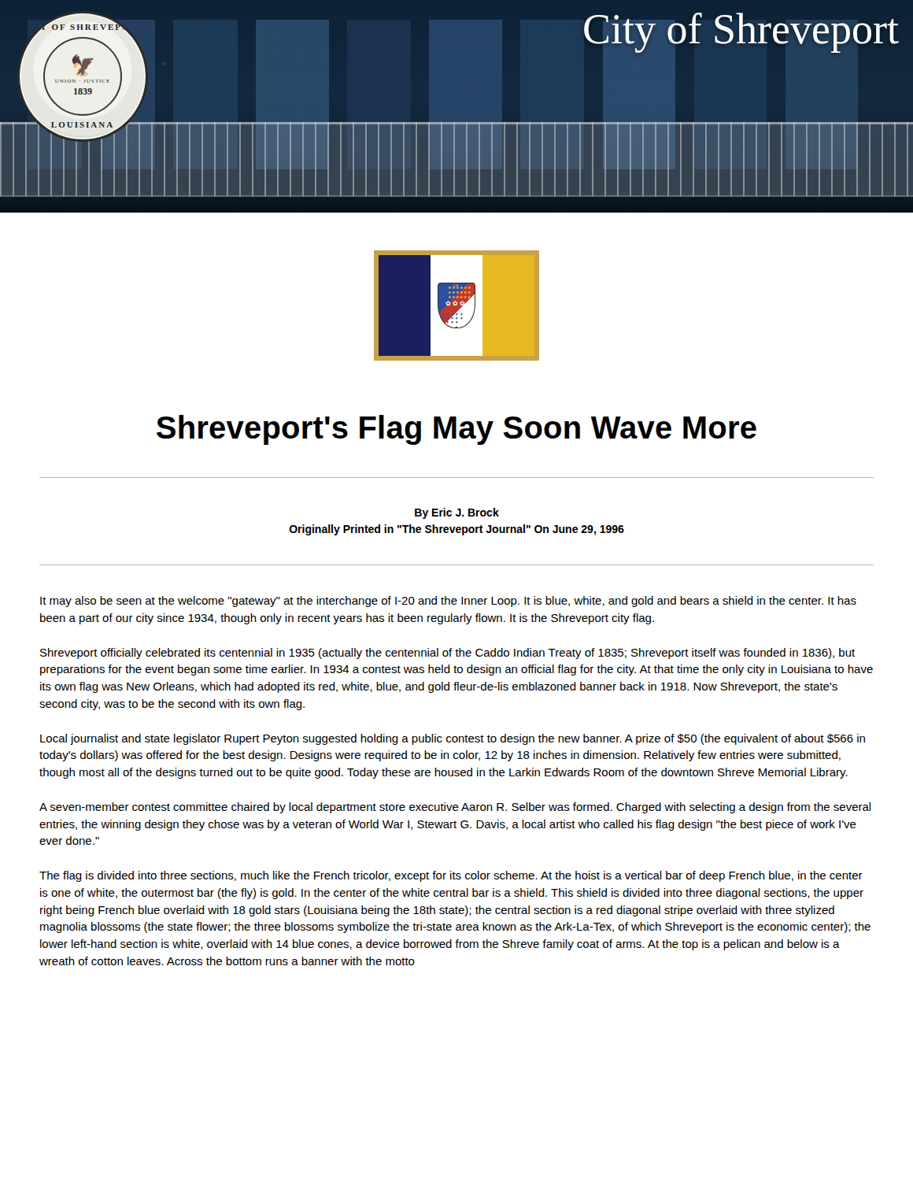CITY OF SHREVEPORT
🦅
UNION · JUSTICE
1839
LOUISIANA
City of Shreveport
🦅
★★★★★★
★★★★★★
★★★★★★
✿✿✿
▼▼▼▼▼
▼▼▼▼▼
▼▼▼▼
✿✿✿✿✿
Shreveport's Flag May Soon Wave More
By Eric J. Brock
Originally Printed in "The Shreveport Journal" On June 29, 1996
It may also be seen at the welcome "gateway" at the interchange of I-20 and the Inner Loop. It is blue, white, and gold and bears a shield in the center. It has been a part of our city since 1934, though only in recent years has it been regularly flown. It is the Shreveport city flag.
Shreveport officially celebrated its centennial in 1935 (actually the centennial of the Caddo Indian Treaty of 1835; Shreveport itself was founded in 1836), but preparations for the event began some time earlier. In 1934 a contest was held to design an official flag for the city. At that time the only city in Louisiana to have its own flag was New Orleans, which had adopted its red, white, blue, and gold fleur-de-lis emblazoned banner back in 1918. Now Shreveport, the state's second city, was to be the second with its own flag.
Local journalist and state legislator Rupert Peyton suggested holding a public contest to design the new banner. A prize of $50 (the equivalent of about $566 in today's dollars) was offered for the best design. Designs were required to be in color, 12 by 18 inches in dimension. Relatively few entries were submitted, though most all of the designs turned out to be quite good. Today these are housed in the Larkin Edwards Room of the downtown Shreve Memorial Library.
A seven-member contest committee chaired by local department store executive Aaron R. Selber was formed. Charged with selecting a design from the several entries, the winning design they chose was by a veteran of World War I, Stewart G. Davis, a local artist who called his flag design "the best piece of work I've ever done."
The flag is divided into three sections, much like the French tricolor, except for its color scheme. At the hoist is a vertical bar of deep French blue, in the center is one of white, the outermost bar (the fly) is gold. In the center of the white central bar is a shield. This shield is divided into three diagonal sections, the upper right being French blue overlaid with 18 gold stars (Louisiana being the 18th state); the central section is a red diagonal stripe overlaid with three stylized magnolia blossoms (the state flower; the three blossoms symbolize the tri-state area known as the Ark-La-Tex, of which Shreveport is the economic center); the lower left-hand section is white, overlaid with 14 blue cones, a device borrowed from the Shreve family coat of arms. At the top is a pelican and below is a wreath of cotton leaves. Across the bottom runs a banner with the motto